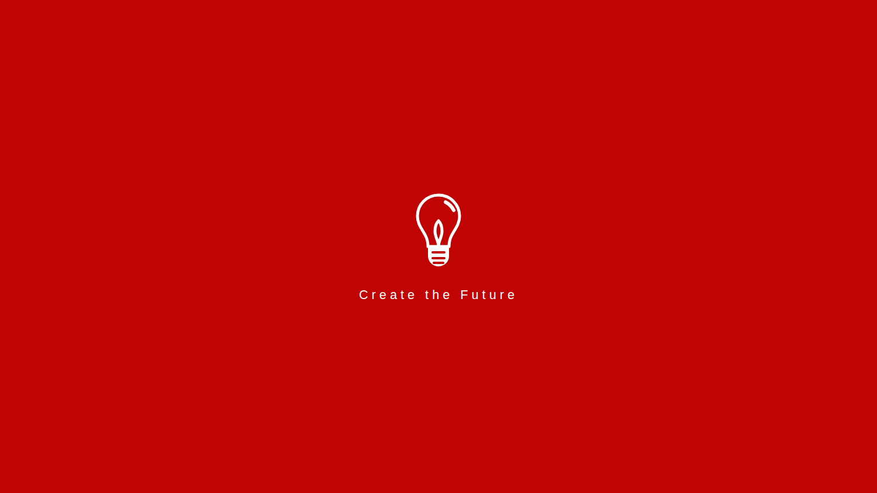Create the Future